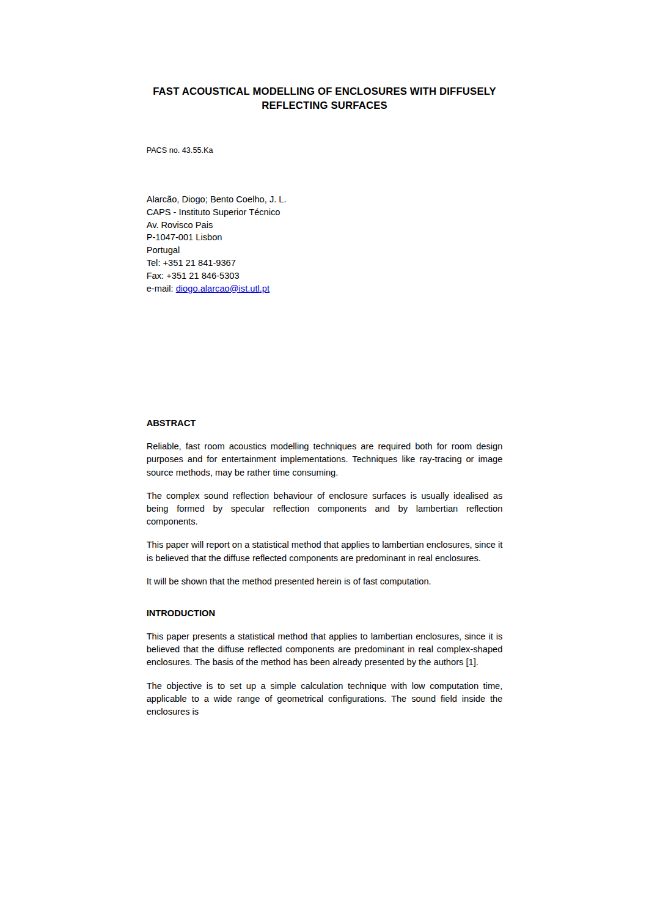Fast Acoustical Modelling of Enclosures with Diffusely Reflecting Surfaces
PACS no. 43.55.Ka
Alarcão, Diogo; Bento Coelho, J. L.
CAPS - Instituto Superior Técnico
Av. Rovisco Pais
P-1047-001 Lisbon
Portugal
Tel: +351 21 841-9367
Fax: +351 21 846-5303
e-mail: diogo.alarcao@ist.utl.pt
Abstract
Reliable, fast room acoustics modelling techniques are required both for room design purposes and for entertainment implementations. Techniques like ray-tracing or image source methods, may be rather time consuming.
The complex sound reflection behaviour of enclosure surfaces is usually idealised as being formed by specular reflection components and by lambertian reflection components.
This paper will report on a statistical method that applies to lambertian enclosures, since it is believed that the diffuse reflected components are predominant in real enclosures.
It will be shown that the method presented herein is of fast computation.
Introduction
This paper presents a statistical method that applies to lambertian enclosures, since it is believed that the diffuse reflected components are predominant in real complex-shaped enclosures. The basis of the method has been already presented by the authors [1].
The objective is to set up a simple calculation technique with low computation time, applicable to a wide range of geometrical configurations. The sound field inside the enclosures is